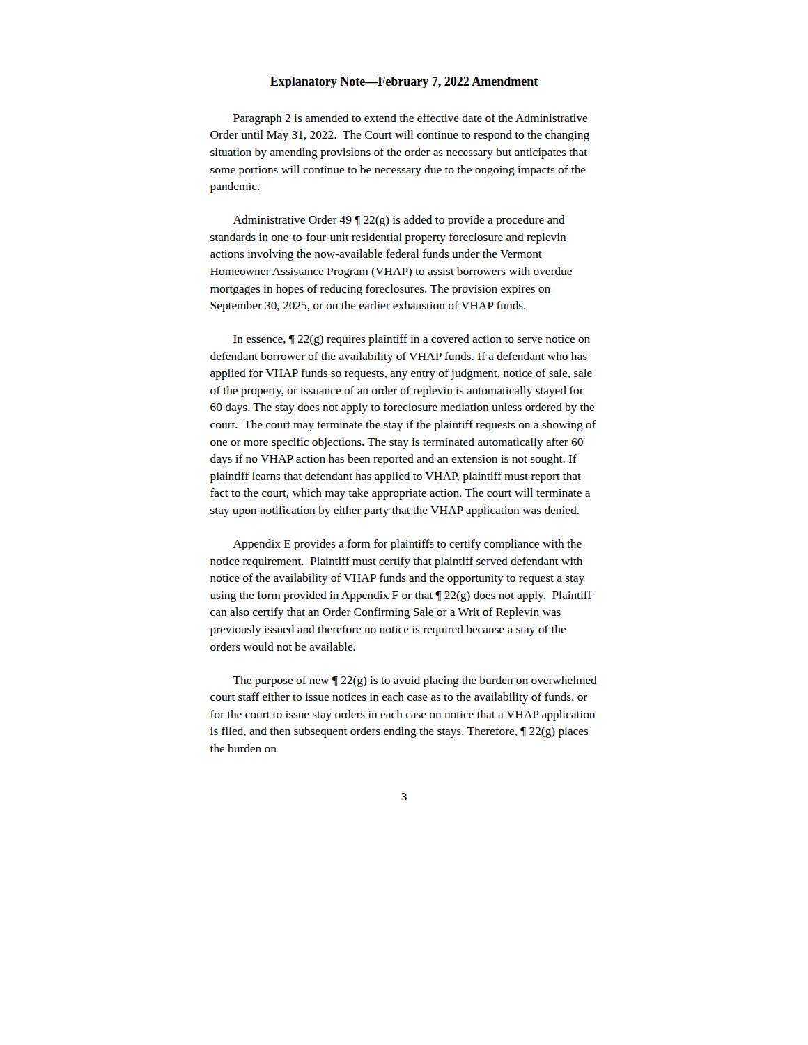Explanatory Note—February 7, 2022 Amendment
Paragraph 2 is amended to extend the effective date of the Administrative Order until May 31, 2022. The Court will continue to respond to the changing situation by amending provisions of the order as necessary but anticipates that some portions will continue to be necessary due to the ongoing impacts of the pandemic.
Administrative Order 49 ¶ 22(g) is added to provide a procedure and standards in one-to-four-unit residential property foreclosure and replevin actions involving the now-available federal funds under the Vermont Homeowner Assistance Program (VHAP) to assist borrowers with overdue mortgages in hopes of reducing foreclosures. The provision expires on September 30, 2025, or on the earlier exhaustion of VHAP funds.
In essence, ¶ 22(g) requires plaintiff in a covered action to serve notice on defendant borrower of the availability of VHAP funds. If a defendant who has applied for VHAP funds so requests, any entry of judgment, notice of sale, sale of the property, or issuance of an order of replevin is automatically stayed for 60 days. The stay does not apply to foreclosure mediation unless ordered by the court. The court may terminate the stay if the plaintiff requests on a showing of one or more specific objections. The stay is terminated automatically after 60 days if no VHAP action has been reported and an extension is not sought. If plaintiff learns that defendant has applied to VHAP, plaintiff must report that fact to the court, which may take appropriate action. The court will terminate a stay upon notification by either party that the VHAP application was denied.
Appendix E provides a form for plaintiffs to certify compliance with the notice requirement. Plaintiff must certify that plaintiff served defendant with notice of the availability of VHAP funds and the opportunity to request a stay using the form provided in Appendix F or that ¶ 22(g) does not apply. Plaintiff can also certify that an Order Confirming Sale or a Writ of Replevin was previously issued and therefore no notice is required because a stay of the orders would not be available.
The purpose of new ¶ 22(g) is to avoid placing the burden on overwhelmed court staff either to issue notices in each case as to the availability of funds, or for the court to issue stay orders in each case on notice that a VHAP application is filed, and then subsequent orders ending the stays. Therefore, ¶ 22(g) places the burden on
3